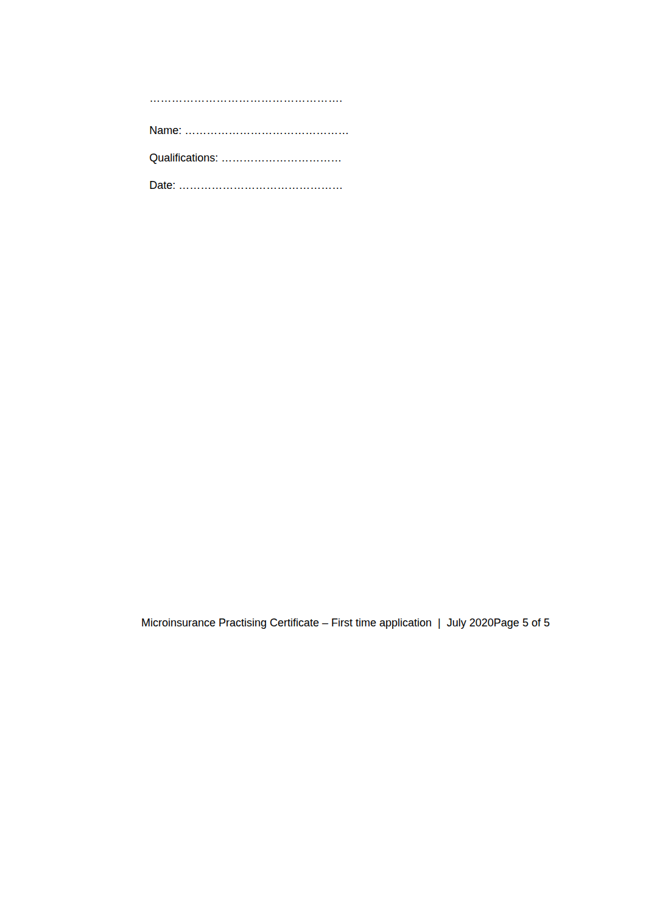…………………………………………….
Name: ………………………………………
Qualifications: ……………………………
Date: ………………………………………
Microinsurance Practising Certificate – First time application | July 2020 Page 5 of 5